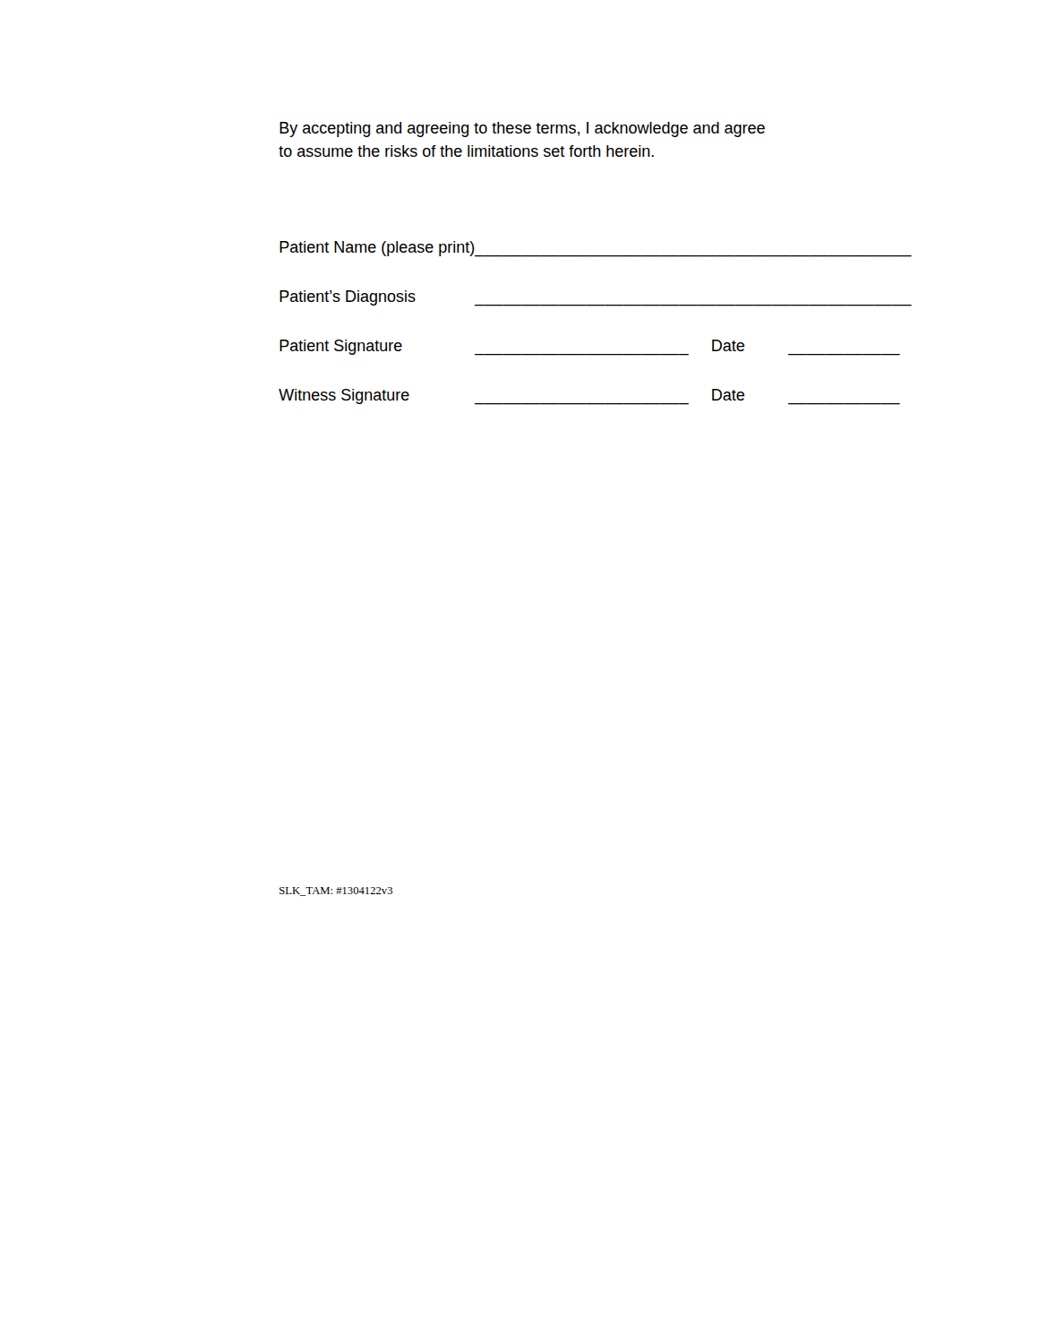By accepting and agreeing to these terms, I acknowledge and agree to assume the risks of the limitations set forth herein.
| Patient Name (please print) | _______________________________________________ |
| Patient’s Diagnosis | _______________________________________________ |
| Patient Signature | _______________________ | Date | ____________ |
| Witness Signature | _______________________ | Date | ____________ |
SLK_TAM: #1304122v3